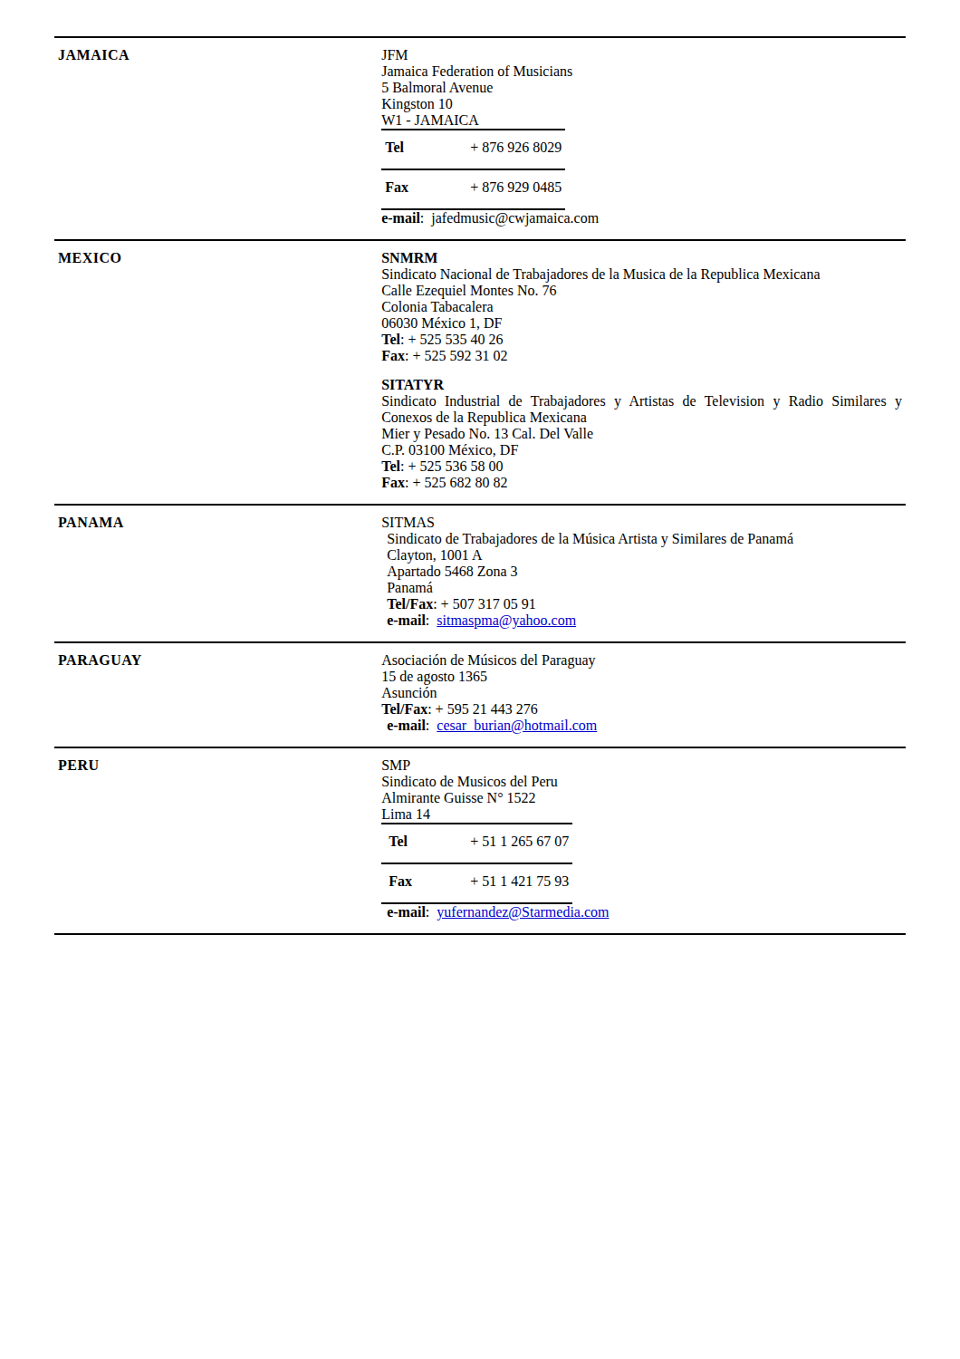| JAMAICA | JFM Jamaica Federation of Musicians 5 Balmoral Avenue Kingston 10 W1 - JAMAICA / Tel / + 876 926 8029 / / Fax / + 876 929 0485 / e-mail : jafedmusic@cwjamaica.com |
| MEXICO | SNMRM Sindicato Nacional de Trabajadores de la Musica de la Republica Mexicana Calle Ezequiel Montes No. 76 Colonia Tabacalera 06030 México 1, DF Tel : + 525 535 40 26 Fax : + 525 592 31 02 SITATYR Sindicato Industrial de Trabajadores y Artistas de Television y Radio Similares y Conexos de la Republica Mexicana Mier y Pesado No. 13 Cal. Del Valle C.P. 03100 México, DF Tel : + 525 536 58 00 Fax : + 525 682 80 82 |
| PANAMA | SITMAS Sindicato de Trabajadores de la Música Artista y Similares de Panamá Clayton, 1001 A Apartado 5468 Zona 3 Panamá Tel/Fax : + 507 317 05 91 e-mail : sitmaspma@yahoo.com |
| PARAGUAY | Asociación de Músicos del Paraguay 15 de agosto 1365 Asunción Tel/Fax : + 595 21 443 276 e-mail : cesar_burian@hotmail.com |
| PERU | SMP Sindicato de Musicos del Peru Almirante Guisse N° 1522 Lima 14 / Tel / + 51 1 265 67 07 / / Fax / + 51 1 421 75 93 / e-mail : yufernandez@Starmedia.com |